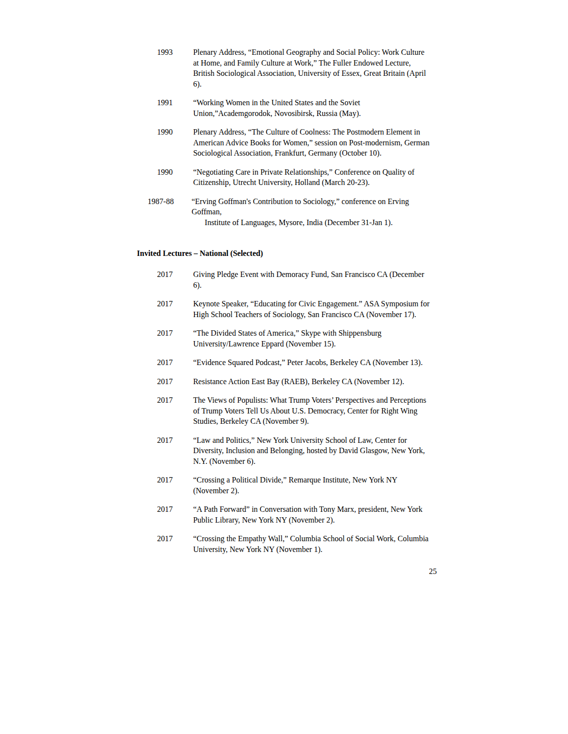1993
Plenary Address, “Emotional Geography and Social Policy: Work Culture at Home, and Family Culture at Work,” The Fuller Endowed Lecture, British Sociological Association, University of Essex, Great Britain (April 6).
1991
“Working Women in the United States and the Soviet Union,”Academgorodok, Novosibirsk, Russia (May).
1990
Plenary Address, “The Culture of Coolness: The Postmodern Element in American Advice Books for Women,” session on Post-modernism, German Sociological Association, Frankfurt, Germany (October 10).
1990
“Negotiating Care in Private Relationships,” Conference on Quality of Citizenship, Utrecht University, Holland (March 20-23).
1987-88
“Erving Goffman's Contribution to Sociology,” conference on Erving Goffman,Institute of Languages, Mysore, India (December 31-Jan 1).
Invited Lectures – National (Selected)
2017
Giving Pledge Event with Demoracy Fund, San Francisco CA (December 6).
2017
Keynote Speaker, “Educating for Civic Engagement.” ASA Symposium for High School Teachers of Sociology, San Francisco CA (November 17).
2017
“The Divided States of America,” Skype with Shippensburg University/Lawrence Eppard (November 15).
2017
“Evidence Squared Podcast,” Peter Jacobs, Berkeley CA (November 13).
2017
Resistance Action East Bay (RAEB), Berkeley CA (November 12).
2017
The Views of Populists: What Trump Voters’ Perspectives and Perceptions of Trump Voters Tell Us About U.S. Democracy, Center for Right Wing Studies, Berkeley CA (November 9).
2017
“Law and Politics,” New York University School of Law, Center for Diversity, Inclusion and Belonging, hosted by David Glasgow, New York, N.Y. (November 6).
2017
“Crossing a Political Divide,” Remarque Institute, New York NY (November 2).
2017
“A Path Forward” in Conversation with Tony Marx, president, New York Public Library, New York NY (November 2).
2017
“Crossing the Empathy Wall,” Columbia School of Social Work, Columbia University, New York NY (November 1).
25